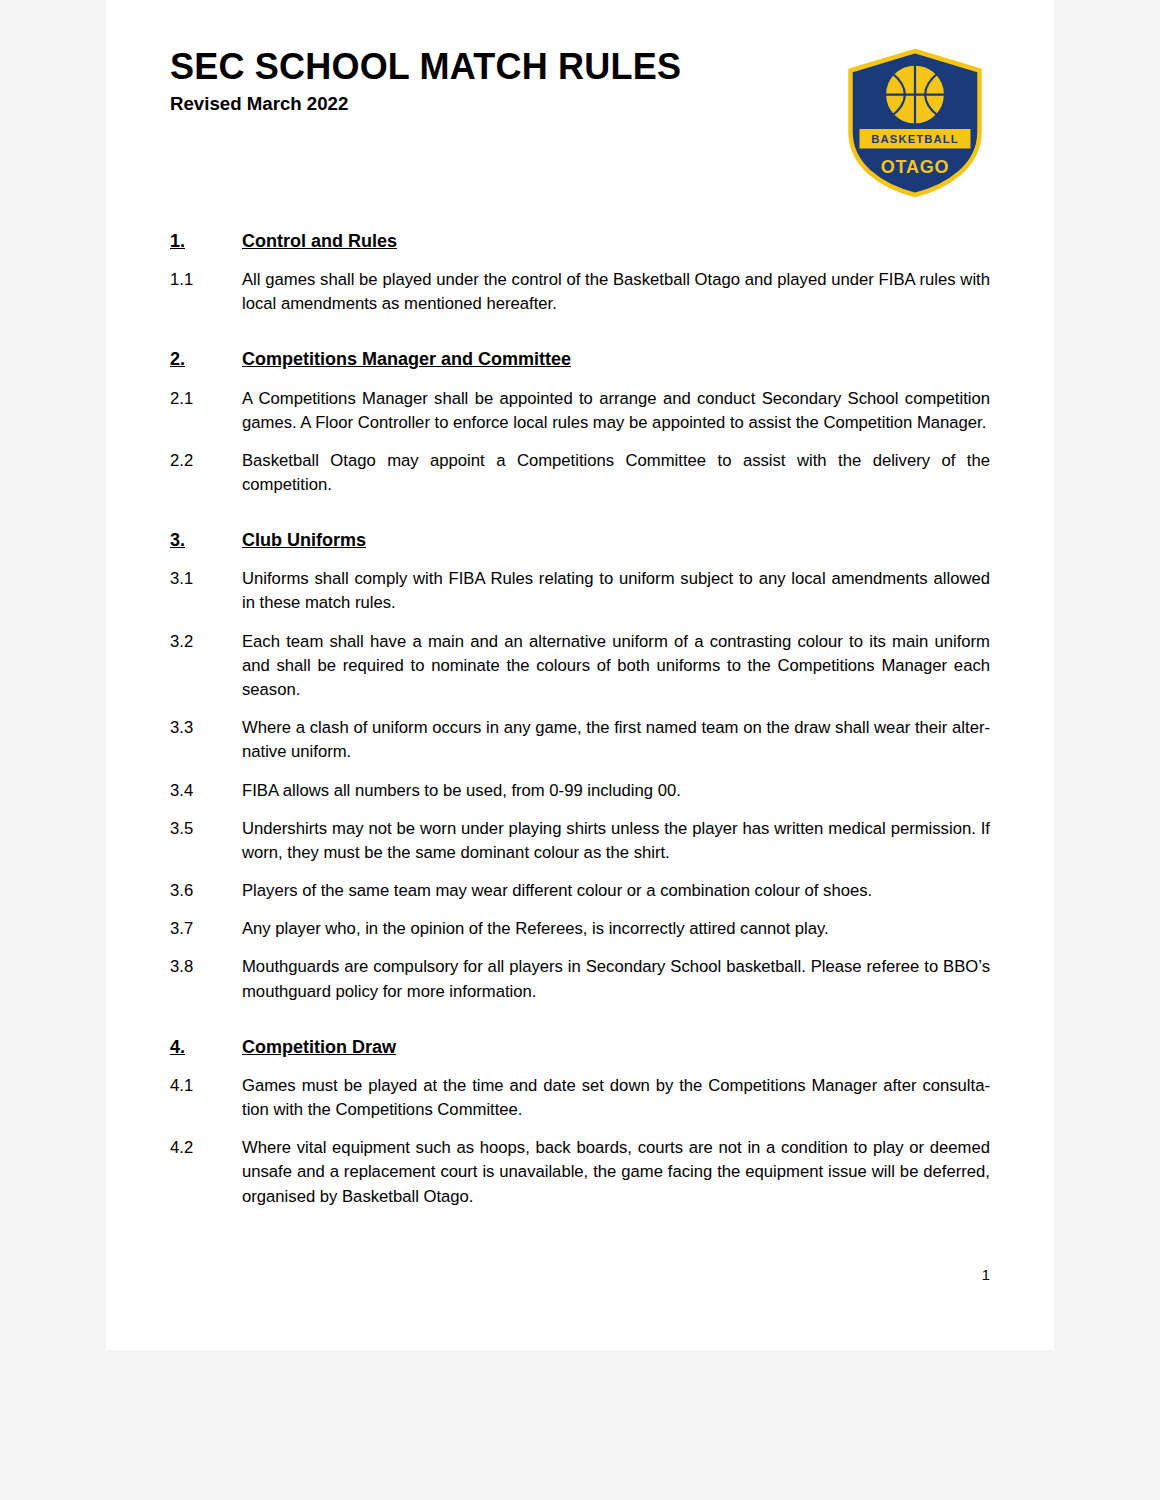SEC SCHOOL MATCH RULES
Revised March 2022
BASKETBALL OTAGO
1. Control and Rules
1.1 All games shall be played under the control of the Basketball Otago and played under FIBA rules with local amendments as mentioned hereafter.
2. Competitions Manager and Committee
2.1 A Competitions Manager shall be appointed to arrange and conduct Secondary School competition games. A Floor Controller to enforce local rules may be appointed to assist the Competition Manager.
2.2 Basketball Otago may appoint a Competitions Committee to assist with the delivery of the competition.
3. Club Uniforms
3.1 Uniforms shall comply with FIBA Rules relating to uniform subject to any local amendments allowed in these match rules.
3.2 Each team shall have a main and an alternative uniform of a contrasting colour to its main uniform and shall be required to nominate the colours of both uniforms to the Competitions Manager each season.
3.3 Where a clash of uniform occurs in any game, the first named team on the draw shall wear their alternative uniform.
3.4 FIBA allows all numbers to be used, from 0-99 including 00.
3.5 Undershirts may not be worn under playing shirts unless the player has written medical permission. If worn, they must be the same dominant colour as the shirt.
3.6 Players of the same team may wear different colour or a combination colour of shoes.
3.7 Any player who, in the opinion of the Referees, is incorrectly attired cannot play.
3.8 Mouthguards are compulsory for all players in Secondary School basketball. Please referee to BBO’s mouthguard policy for more information.
4. Competition Draw
4.1 Games must be played at the time and date set down by the Competitions Manager after consultation with the Competitions Committee.
4.2 Where vital equipment such as hoops, back boards, courts are not in a condition to play or deemed unsafe and a replacement court is unavailable, the game facing the equipment issue will be deferred, organised by Basketball Otago.
1